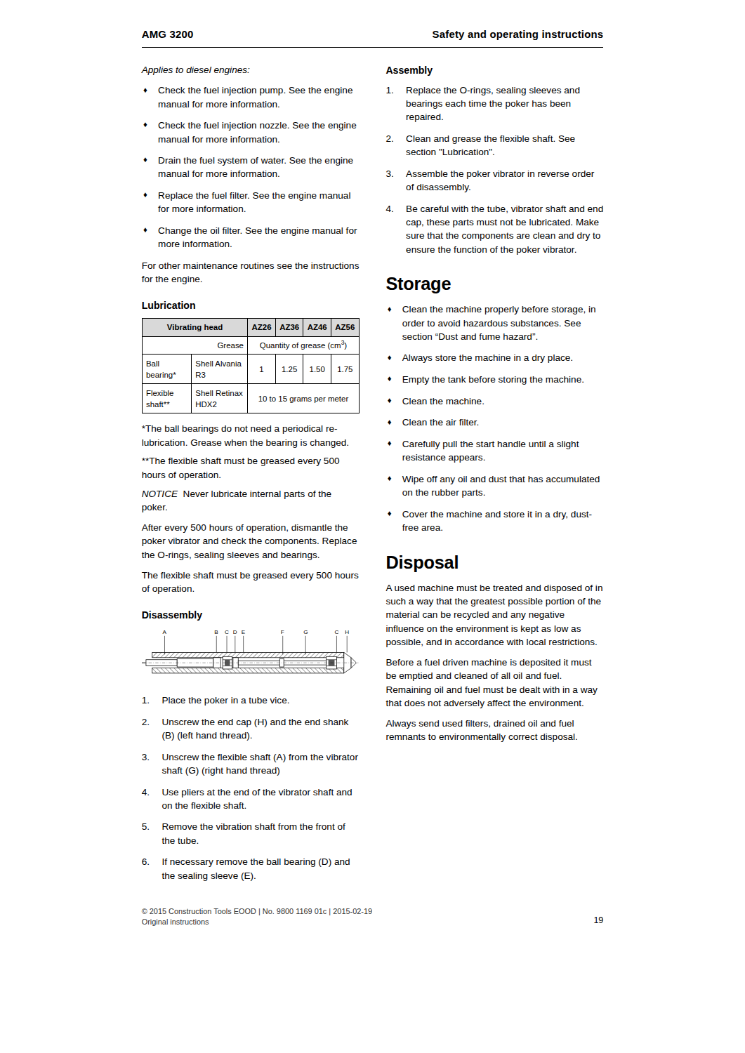AMG 3200
Safety and operating instructions
Applies to diesel engines:
Check the fuel injection pump. See the engine manual for more information.
Check the fuel injection nozzle. See the engine manual for more information.
Drain the fuel system of water. See the engine manual for more information.
Replace the fuel filter. See the engine manual for more information.
Change the oil filter. See the engine manual for more information.
For other maintenance routines see the instructions for the engine.
Lubrication
| Vibrating head | AZ26 | AZ36 | AZ46 | AZ56 |
| --- | --- | --- | --- | --- |
| Grease | Quantity of grease (cm 3 ) |
| Ball bearing* | Shell Alvania R3 | 1 | 1.25 | 1.50 | 1.75 |
| Flexible shaft** | Shell Retinax HDX2 | 10 to 15 grams per meter |
*The ball bearings do not need a periodical re-lubrication. Grease when the bearing is changed.
**The flexible shaft must be greased every 500 hours of operation.
NOTICE Never lubricate internal parts of the poker.
After every 500 hours of operation, dismantle the poker vibrator and check the components. Replace the O-rings, sealing sleeves and bearings.
The flexible shaft must be greased every 500 hours of operation.
Disassembly
A B C D E F G C H
Place the poker in a tube vice.
Unscrew the end cap (H) and the end shank (B) (left hand thread).
Unscrew the flexible shaft (A) from the vibrator shaft (G) (right hand thread)
Use pliers at the end of the vibrator shaft and on the flexible shaft.
Remove the vibration shaft from the front of the tube.
If necessary remove the ball bearing (D) and the sealing sleeve (E).
Assembly
Replace the O-rings, sealing sleeves and bearings each time the poker has been repaired.
Clean and grease the flexible shaft. See section "Lubrication".
Assemble the poker vibrator in reverse order of disassembly.
Be careful with the tube, vibrator shaft and end cap, these parts must not be lubricated. Make sure that the components are clean and dry to ensure the function of the poker vibrator.
Storage
Clean the machine properly before storage, in order to avoid hazardous substances. See section “Dust and fume hazard”.
Always store the machine in a dry place.
Empty the tank before storing the machine.
Clean the machine.
Clean the air filter.
Carefully pull the start handle until a slight resistance appears.
Wipe off any oil and dust that has accumulated on the rubber parts.
Cover the machine and store it in a dry, dust-free area.
Disposal
A used machine must be treated and disposed of in such a way that the greatest possible portion of the material can be recycled and any negative influence on the environment is kept as low as possible, and in accordance with local restrictions.
Before a fuel driven machine is deposited it must be emptied and cleaned of all oil and fuel. Remaining oil and fuel must be dealt with in a way that does not adversely affect the environment.
Always send used filters, drained oil and fuel remnants to environmentally correct disposal.
© 2015 Construction Tools EOOD | No. 9800 1169 01c | 2015-02-19
Original instructions
19